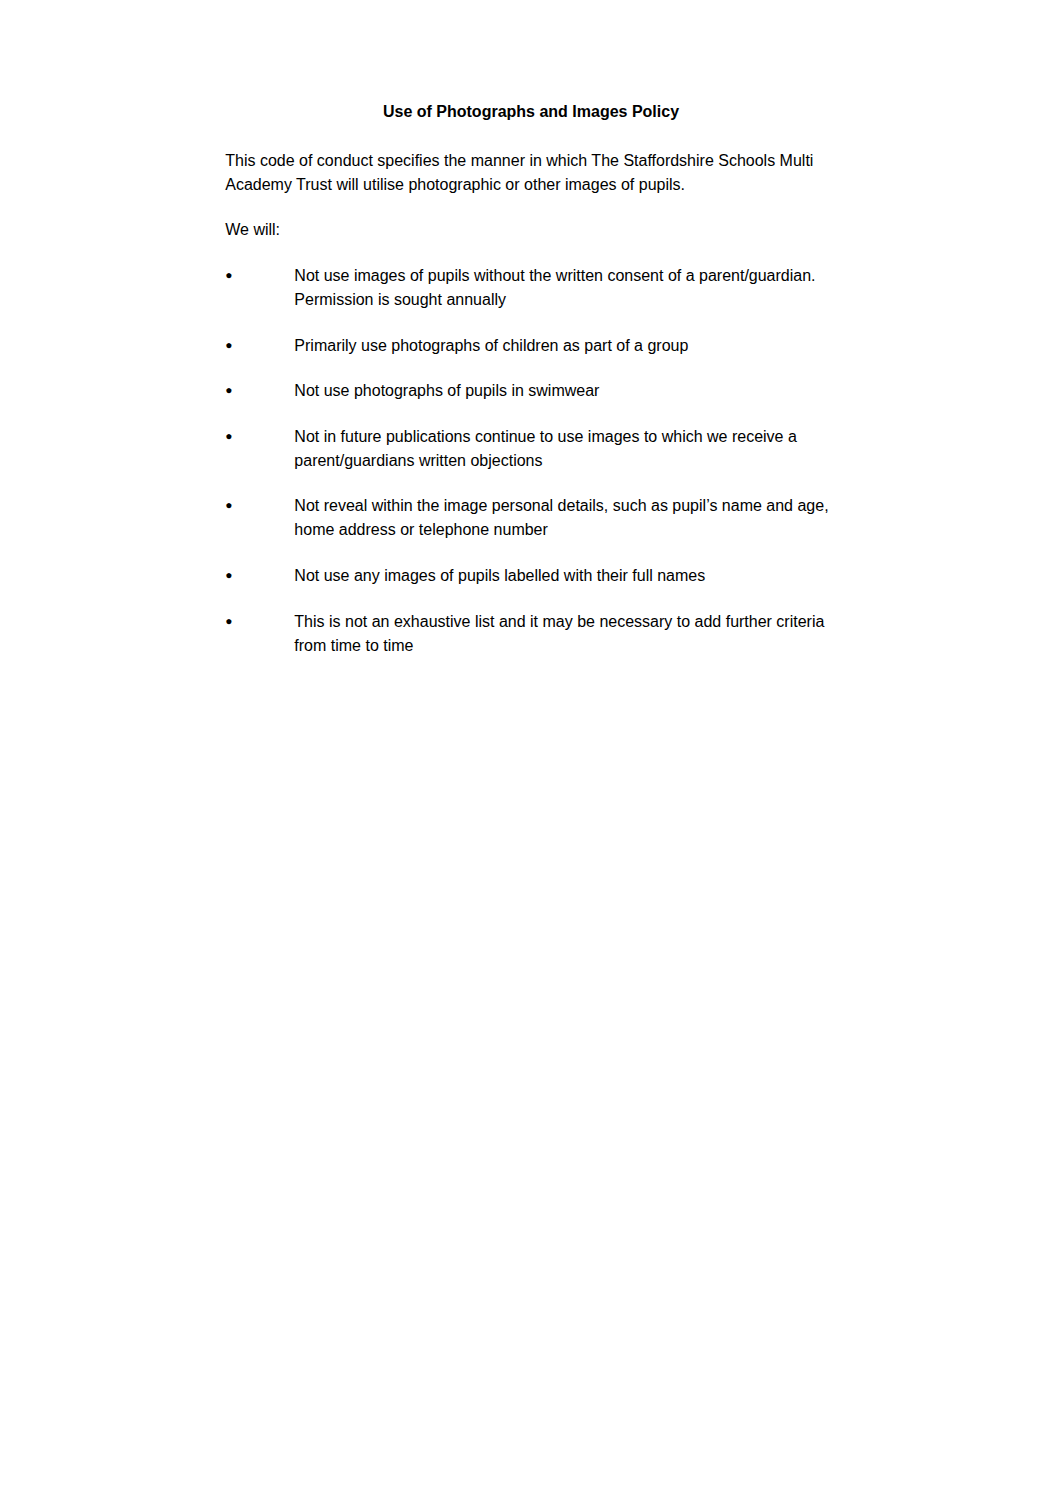Use of Photographs and Images Policy
This code of conduct specifies the manner in which The Staffordshire Schools Multi Academy Trust will utilise photographic or other images of pupils.
We will:
Not use images of pupils without the written consent of a parent/guardian. Permission is sought annually
Primarily use photographs of children as part of a group
Not use photographs of pupils in swimwear
Not in future publications continue to use images to which we receive a parent/guardians written objections
Not reveal within the image personal details, such as pupil’s name and age, home address or telephone number
Not use any images of pupils labelled with their full names
This is not an exhaustive list and it may be necessary to add further criteria from time to time